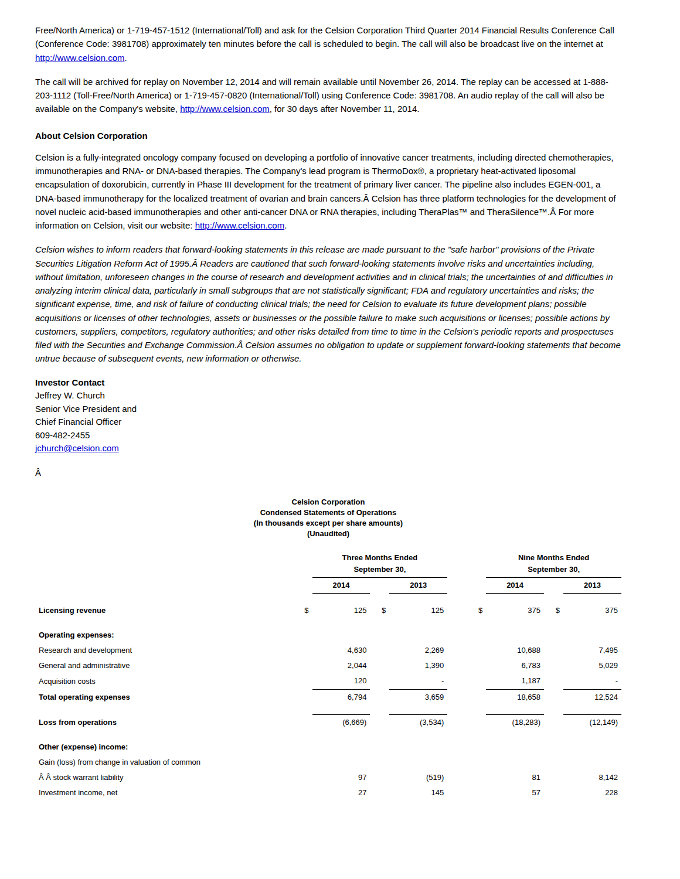Free/North America) or 1-719-457-1512 (International/Toll) and ask for the Celsion Corporation Third Quarter 2014 Financial Results Conference Call (Conference Code: 3981708) approximately ten minutes before the call is scheduled to begin. The call will also be broadcast live on the internet at http://www.celsion.com.
The call will be archived for replay on November 12, 2014 and will remain available until November 26, 2014. The replay can be accessed at 1-888-203-1112 (Toll-Free/North America) or 1-719-457-0820 (International/Toll) using Conference Code: 3981708. An audio replay of the call will also be available on the Company's website, http://www.celsion.com, for 30 days after November 11, 2014.
About Celsion Corporation
Celsion is a fully-integrated oncology company focused on developing a portfolio of innovative cancer treatments, including directed chemotherapies, immunotherapies and RNA- or DNA-based therapies. The Company's lead program is ThermoDox®, a proprietary heat-activated liposomal encapsulation of doxorubicin, currently in Phase III development for the treatment of primary liver cancer. The pipeline also includes EGEN-001, a DNA-based immunotherapy for the localized treatment of ovarian and brain cancers.Â Celsion has three platform technologies for the development of novel nucleic acid-based immunotherapies and other anti-cancer DNA or RNA therapies, including TheraPlas™ and TheraSilence™.Â For more information on Celsion, visit our website: http://www.celsion.com.
Celsion wishes to inform readers that forward-looking statements in this release are made pursuant to the "safe harbor" provisions of the Private Securities Litigation Reform Act of 1995.Â Readers are cautioned that such forward-looking statements involve risks and uncertainties including, without limitation, unforeseen changes in the course of research and development activities and in clinical trials; the uncertainties of and difficulties in analyzing interim clinical data, particularly in small subgroups that are not statistically significant; FDA and regulatory uncertainties and risks; the significant expense, time, and risk of failure of conducting clinical trials; the need for Celsion to evaluate its future development plans; possible acquisitions or licenses of other technologies, assets or businesses or the possible failure to make such acquisitions or licenses; possible actions by customers, suppliers, competitors, regulatory authorities; and other risks detailed from time to time in the Celsion's periodic reports and prospectuses filed with the Securities and Exchange Commission.Â Celsion assumes no obligation to update or supplement forward-looking statements that become untrue because of subsequent events, new information or otherwise.
Investor Contact
Jeffrey W. Church
Senior Vice President and
Chief Financial Officer
609-482-2455
jchurch@celsion.com
Â
Celsion Corporation Condensed Statements of Operations (In thousands except per share amounts) (Unaudited)
| | | Three Months Ended September 30, | | | Nine Months Ended September 30, |
| --- | --- | --- | --- | --- | --- |
| | | 2014 | | 2013 | | | 2014 | | 2013 |
| Licensing revenue | $ | 125 | $ | 125 | | $ | 375 | $ | 375 |
| Operating expenses: | | | | | | | | | |
| Research and development | | 4,630 | | 2,269 | | | 10,688 | | 7,495 |
| General and administrative | | 2,044 | | 1,390 | | | 6,783 | | 5,029 |
| Acquisition costs | | 120 | | - | | | 1,187 | | - |
| Total operating expenses | | 6,794 | | 3,659 | | | 18,658 | | 12,524 |
| Loss from operations | | (6,669) | | (3,534) | | | (18,283) | | (12,149) |
| Other (expense) income: | | | | | | | | | |
| Gain (loss) from change in valuation of common | | | | | | | | | |
| Â Â stock warrant liability | | 97 | | (519) | | | 81 | | 8,142 |
| Investment income, net | | 27 | | 145 | | | 57 | | 228 |